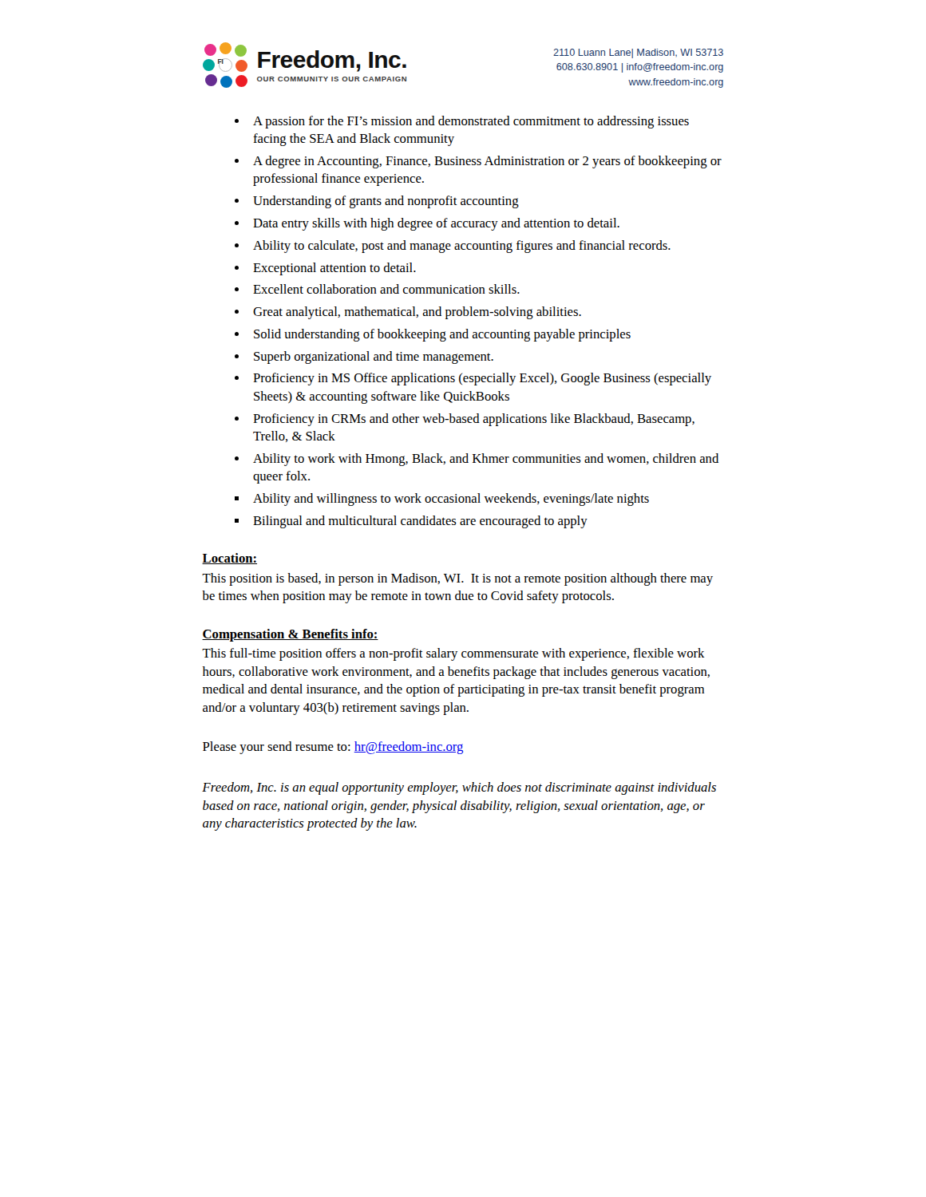FI
Freedom, Inc.
Our Community Is Our Campaign
2110 Luann Lane| Madison, WI 53713
608.630.8901 | info@freedom-inc.org
www.freedom-inc.org
A passion for the FI’s mission and demonstrated commitment to addressing issues facing the SEA and Black community
A degree in Accounting, Finance, Business Administration or 2 years of bookkeeping or professional finance experience.
Understanding of grants and nonprofit accounting
Data entry skills with high degree of accuracy and attention to detail.
Ability to calculate, post and manage accounting figures and financial records.
Exceptional attention to detail.
Excellent collaboration and communication skills.
Great analytical, mathematical, and problem-solving abilities.
Solid understanding of bookkeeping and accounting payable principles
Superb organizational and time management.
Proficiency in MS Office applications (especially Excel), Google Business (especially Sheets) & accounting software like QuickBooks
Proficiency in CRMs and other web-based applications like Blackbaud, Basecamp, Trello, & Slack
Ability to work with Hmong, Black, and Khmer communities and women, children and queer folx.
Ability and willingness to work occasional weekends, evenings/late nights
Bilingual and multicultural candidates are encouraged to apply
Location:
This position is based, in person in Madison, WI. It is not a remote position although there may be times when position may be remote in town due to Covid safety protocols.
Compensation & Benefits info:
This full-time position offers a non-profit salary commensurate with experience, flexible work hours, collaborative work environment, and a benefits package that includes generous vacation, medical and dental insurance, and the option of participating in pre-tax transit benefit program and/or a voluntary 403(b) retirement savings plan.
Please your send resume to: hr@freedom-inc.org
Freedom, Inc. is an equal opportunity employer, which does not discriminate against individuals based on race, national origin, gender, physical disability, religion, sexual orientation, age, or any characteristics protected by the law.